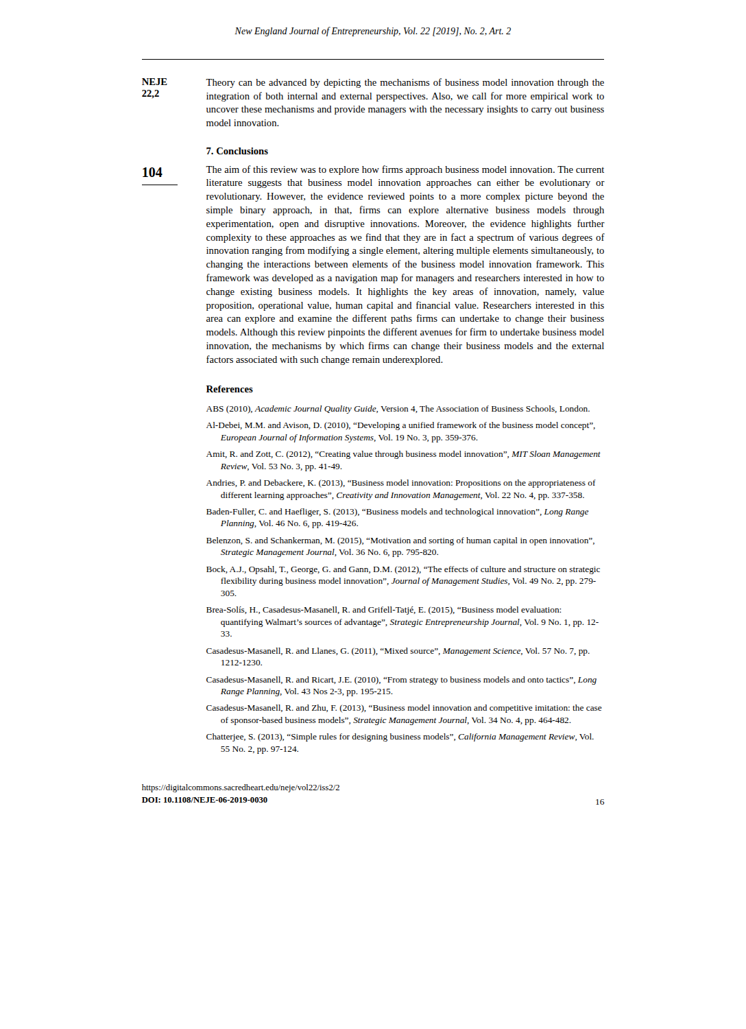New England Journal of Entrepreneurship, Vol. 22 [2019], No. 2, Art. 2
NEJE
22,2
104
Theory can be advanced by depicting the mechanisms of business model innovation through the integration of both internal and external perspectives. Also, we call for more empirical work to uncover these mechanisms and provide managers with the necessary insights to carry out business model innovation.
7. Conclusions
The aim of this review was to explore how firms approach business model innovation. The current literature suggests that business model innovation approaches can either be evolutionary or revolutionary. However, the evidence reviewed points to a more complex picture beyond the simple binary approach, in that, firms can explore alternative business models through experimentation, open and disruptive innovations. Moreover, the evidence highlights further complexity to these approaches as we find that they are in fact a spectrum of various degrees of innovation ranging from modifying a single element, altering multiple elements simultaneously, to changing the interactions between elements of the business model innovation framework. This framework was developed as a navigation map for managers and researchers interested in how to change existing business models. It highlights the key areas of innovation, namely, value proposition, operational value, human capital and financial value. Researchers interested in this area can explore and examine the different paths firms can undertake to change their business models. Although this review pinpoints the different avenues for firm to undertake business model innovation, the mechanisms by which firms can change their business models and the external factors associated with such change remain underexplored.
References
ABS (2010), Academic Journal Quality Guide, Version 4, The Association of Business Schools, London.
Al-Debei, M.M. and Avison, D. (2010), “Developing a unified framework of the business model concept”, European Journal of Information Systems, Vol. 19 No. 3, pp. 359-376.
Amit, R. and Zott, C. (2012), “Creating value through business model innovation”, MIT Sloan Management Review, Vol. 53 No. 3, pp. 41-49.
Andries, P. and Debackere, K. (2013), “Business model innovation: Propositions on the appropriateness of different learning approaches”, Creativity and Innovation Management, Vol. 22 No. 4, pp. 337-358.
Baden-Fuller, C. and Haefliger, S. (2013), “Business models and technological innovation”, Long Range Planning, Vol. 46 No. 6, pp. 419-426.
Belenzon, S. and Schankerman, M. (2015), “Motivation and sorting of human capital in open innovation”, Strategic Management Journal, Vol. 36 No. 6, pp. 795-820.
Bock, A.J., Opsahl, T., George, G. and Gann, D.M. (2012), “The effects of culture and structure on strategic flexibility during business model innovation”, Journal of Management Studies, Vol. 49 No. 2, pp. 279-305.
Brea-Solís, H., Casadesus-Masanell, R. and Grifell-Tatjé, E. (2015), “Business model evaluation: quantifying Walmart’s sources of advantage”, Strategic Entrepreneurship Journal, Vol. 9 No. 1, pp. 12-33.
Casadesus-Masanell, R. and Llanes, G. (2011), “Mixed source”, Management Science, Vol. 57 No. 7, pp. 1212-1230.
Casadesus-Masanell, R. and Ricart, J.E. (2010), “From strategy to business models and onto tactics”, Long Range Planning, Vol. 43 Nos 2-3, pp. 195-215.
Casadesus-Masanell, R. and Zhu, F. (2013), “Business model innovation and competitive imitation: the case of sponsor-based business models”, Strategic Management Journal, Vol. 34 No. 4, pp. 464-482.
Chatterjee, S. (2013), “Simple rules for designing business models”, California Management Review, Vol. 55 No. 2, pp. 97-124.
https://digitalcommons.sacredheart.edu/neje/vol22/iss2/2
DOI: 10.1108/NEJE-06-2019-0030
16